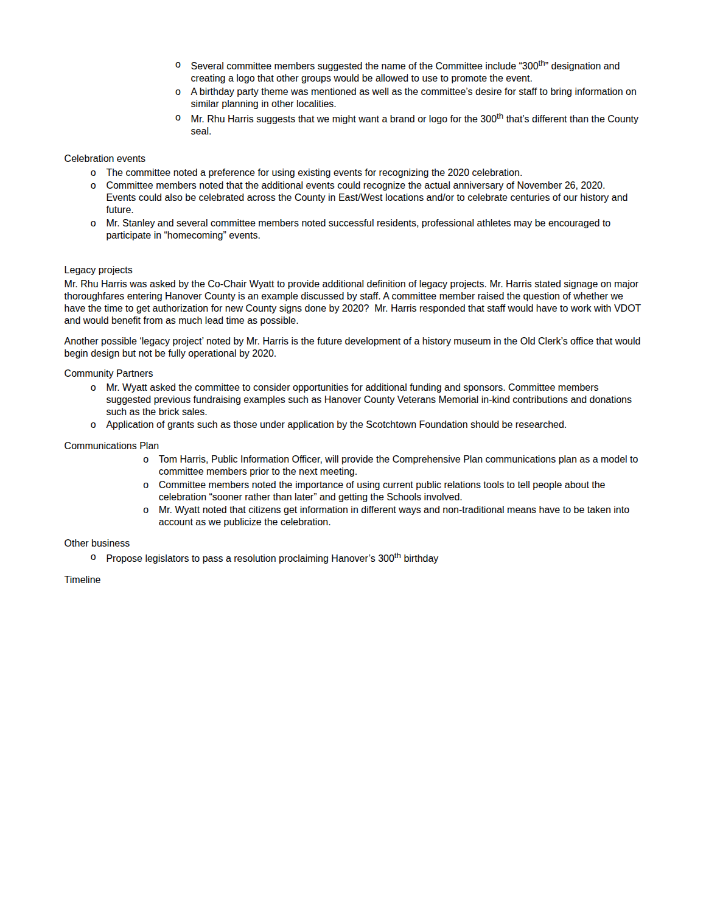Several committee members suggested the name of the Committee include “300th” designation and creating a logo that other groups would be allowed to use to promote the event.
A birthday party theme was mentioned as well as the committee’s desire for staff to bring information on similar planning in other localities.
Mr. Rhu Harris suggests that we might want a brand or logo for the 300th that’s different than the County seal.
Celebration events
The committee noted a preference for using existing events for recognizing the 2020 celebration.
Committee members noted that the additional events could recognize the actual anniversary of November 26, 2020. Events could also be celebrated across the County in East/West locations and/or to celebrate centuries of our history and future.
Mr. Stanley and several committee members noted successful residents, professional athletes may be encouraged to participate in “homecoming” events.
Legacy projects
Mr. Rhu Harris was asked by the Co-Chair Wyatt to provide additional definition of legacy projects. Mr. Harris stated signage on major thoroughfares entering Hanover County is an example discussed by staff. A committee member raised the question of whether we have the time to get authorization for new County signs done by 2020? Mr. Harris responded that staff would have to work with VDOT and would benefit from as much lead time as possible.
Another possible ‘legacy project’ noted by Mr. Harris is the future development of a history museum in the Old Clerk’s office that would begin design but not be fully operational by 2020.
Community Partners
Mr. Wyatt asked the committee to consider opportunities for additional funding and sponsors. Committee members suggested previous fundraising examples such as Hanover County Veterans Memorial in-kind contributions and donations such as the brick sales.
Application of grants such as those under application by the Scotchtown Foundation should be researched.
Communications Plan
Tom Harris, Public Information Officer, will provide the Comprehensive Plan communications plan as a model to committee members prior to the next meeting.
Committee members noted the importance of using current public relations tools to tell people about the celebration “sooner rather than later” and getting the Schools involved.
Mr. Wyatt noted that citizens get information in different ways and non-traditional means have to be taken into account as we publicize the celebration.
Other business
Propose legislators to pass a resolution proclaiming Hanover’s 300th birthday
Timeline